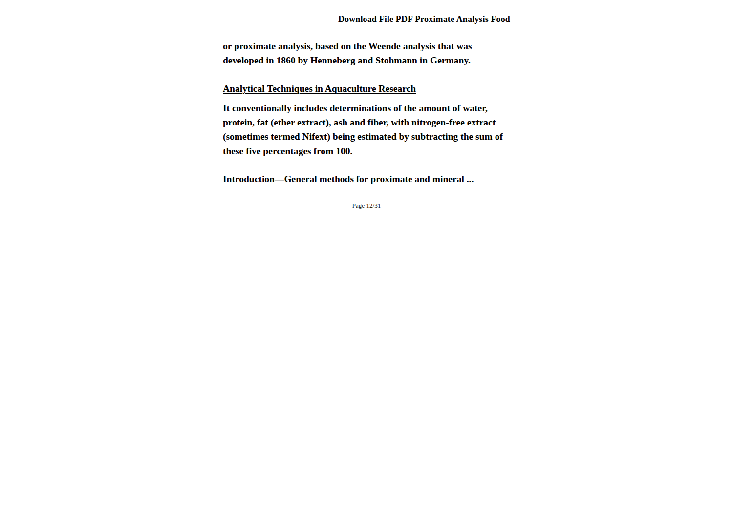Download File PDF Proximate Analysis Food
or proximate analysis, based on the Weende analysis that was developed in 1860 by Henneberg and Stohmann in Germany.
Analytical Techniques in Aquaculture Research
It conventionally includes determinations of the amount of water, protein, fat (ether extract), ash and fiber, with nitrogen-free extract (sometimes termed Nifext) being estimated by subtracting the sum of these five percentages from 100.
Introduction—General methods for proximate and mineral ...
Page 12/31